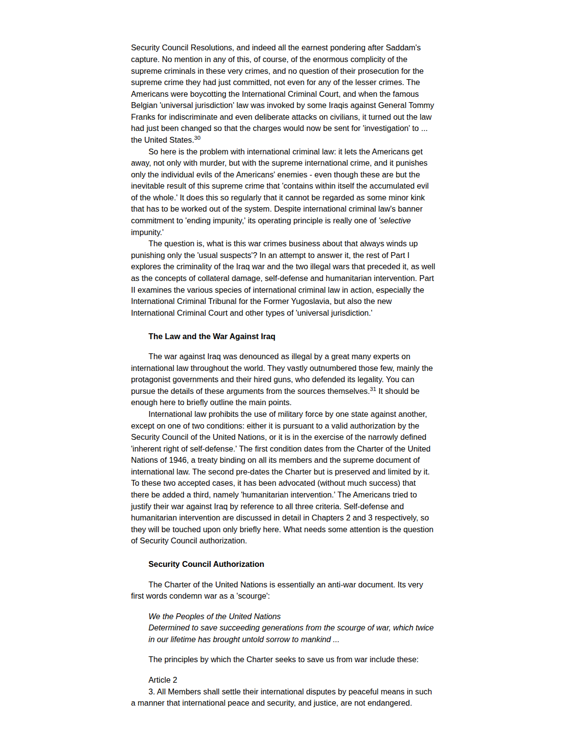Security Council Resolutions, and indeed all the earnest pondering after Saddam's capture. No mention in any of this, of course, of the enormous complicity of the supreme criminals in these very crimes, and no question of their prosecution for the supreme crime they had just committed, not even for any of the lesser crimes. The Americans were boycotting the International Criminal Court, and when the famous Belgian 'universal jurisdiction' law was invoked by some Iraqis against General Tommy Franks for indiscriminate and even deliberate attacks on civilians, it turned out the law had just been changed so that the charges would now be sent for 'investigation' to ... the United States.30
So here is the problem with international criminal law: it lets the Americans get away, not only with murder, but with the supreme international crime, and it punishes only the individual evils of the Americans' enemies - even though these are but the inevitable result of this supreme crime that 'contains within itself the accumulated evil of the whole.' It does this so regularly that it cannot be regarded as some minor kink that has to be worked out of the system. Despite international criminal law's banner commitment to 'ending impunity,' its operating principle is really one of 'selective impunity.'
The question is, what is this war crimes business about that always winds up punishing only the 'usual suspects'? In an attempt to answer it, the rest of Part I explores the criminality of the Iraq war and the two illegal wars that preceded it, as well as the concepts of collateral damage, self-defense and humanitarian intervention. Part II examines the various species of international criminal law in action, especially the International Criminal Tribunal for the Former Yugoslavia, but also the new International Criminal Court and other types of 'universal jurisdiction.'
The Law and the War Against Iraq
The war against Iraq was denounced as illegal by a great many experts on international law throughout the world. They vastly outnumbered those few, mainly the protagonist governments and their hired guns, who defended its legality. You can pursue the details of these arguments from the sources themselves.31 It should be enough here to briefly outline the main points.
International law prohibits the use of military force by one state against another, except on one of two conditions: either it is pursuant to a valid authorization by the Security Council of the United Nations, or it is in the exercise of the narrowly defined 'inherent right of self-defense.' The first condition dates from the Charter of the United Nations of 1946, a treaty binding on all its members and the supreme document of international law. The second pre-dates the Charter but is preserved and limited by it. To these two accepted cases, it has been advocated (without much success) that there be added a third, namely 'humanitarian intervention.' The Americans tried to justify their war against Iraq by reference to all three criteria. Self-defense and humanitarian intervention are discussed in detail in Chapters 2 and 3 respectively, so they will be touched upon only briefly here. What needs some attention is the question of Security Council authorization.
Security Council Authorization
The Charter of the United Nations is essentially an anti-war document. Its very first words condemn war as a 'scourge':
We the Peoples of the United Nations
Determined to save succeeding generations from the scourge of war, which twice
in our lifetime has brought untold sorrow to mankind ...
The principles by which the Charter seeks to save us from war include these:
Article 2
3. All Members shall settle their international disputes by peaceful means in such a manner that international peace and security, and justice, are not endangered.